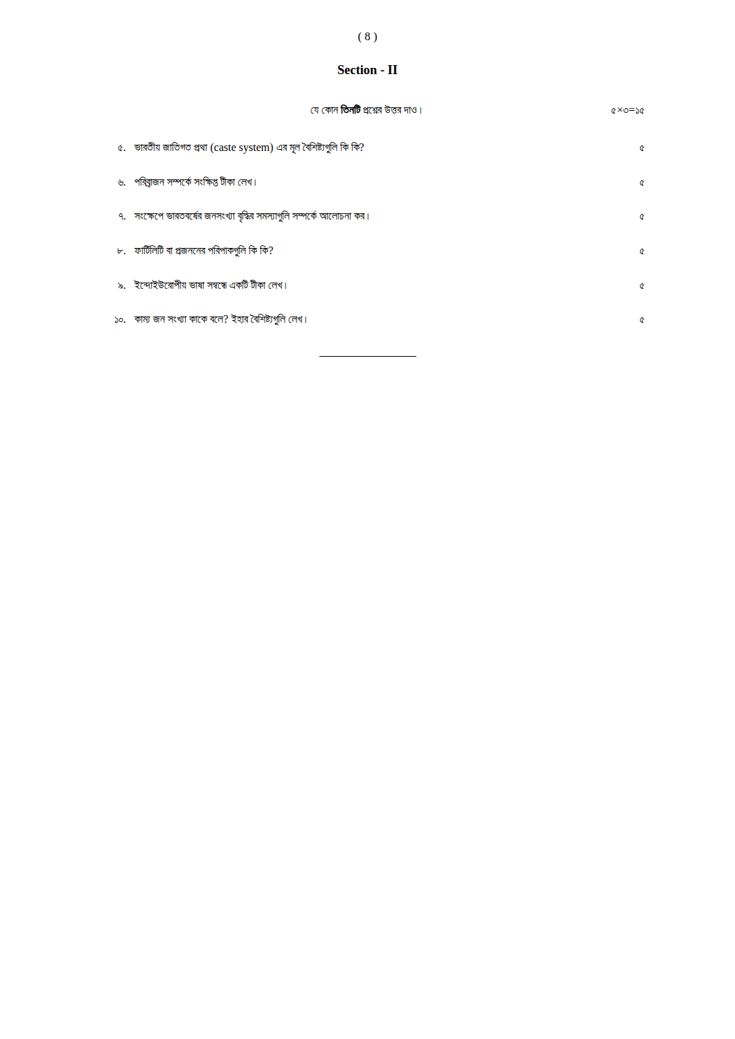( 8 )
Section - II
যে কোন তিনটি প্রশ্নের উত্তর দাও। ৫×৩=১৫
৫. ভারতীয় জাতিগত প্রথা (caste system) এর মূল বৈশিষ্ট্যগুলি কি কি? ৫
৬. পরিব্রাজন সম্পর্কে সংক্ষিপ্ত টীকা লেখ। ৫
৭. সংক্ষেপে ভারতবর্ষের জনসংখ্যা বৃদ্ধির সমস্যাগুলি সম্পর্কে আলোচনা কর। ৫
৮. ফার্টিলিটি বা প্রজননের পরিপাকগুলি কি কি? ৫
৯. ইন্দোইউরোপীয় ভাষা সম্বন্ধে একটি টীকা লেখ। ৫
১০. কাম্য জন সংখ্যা কাকে বলে? ইহার বৈশিষ্ট্যগুলি লেখ। ৫